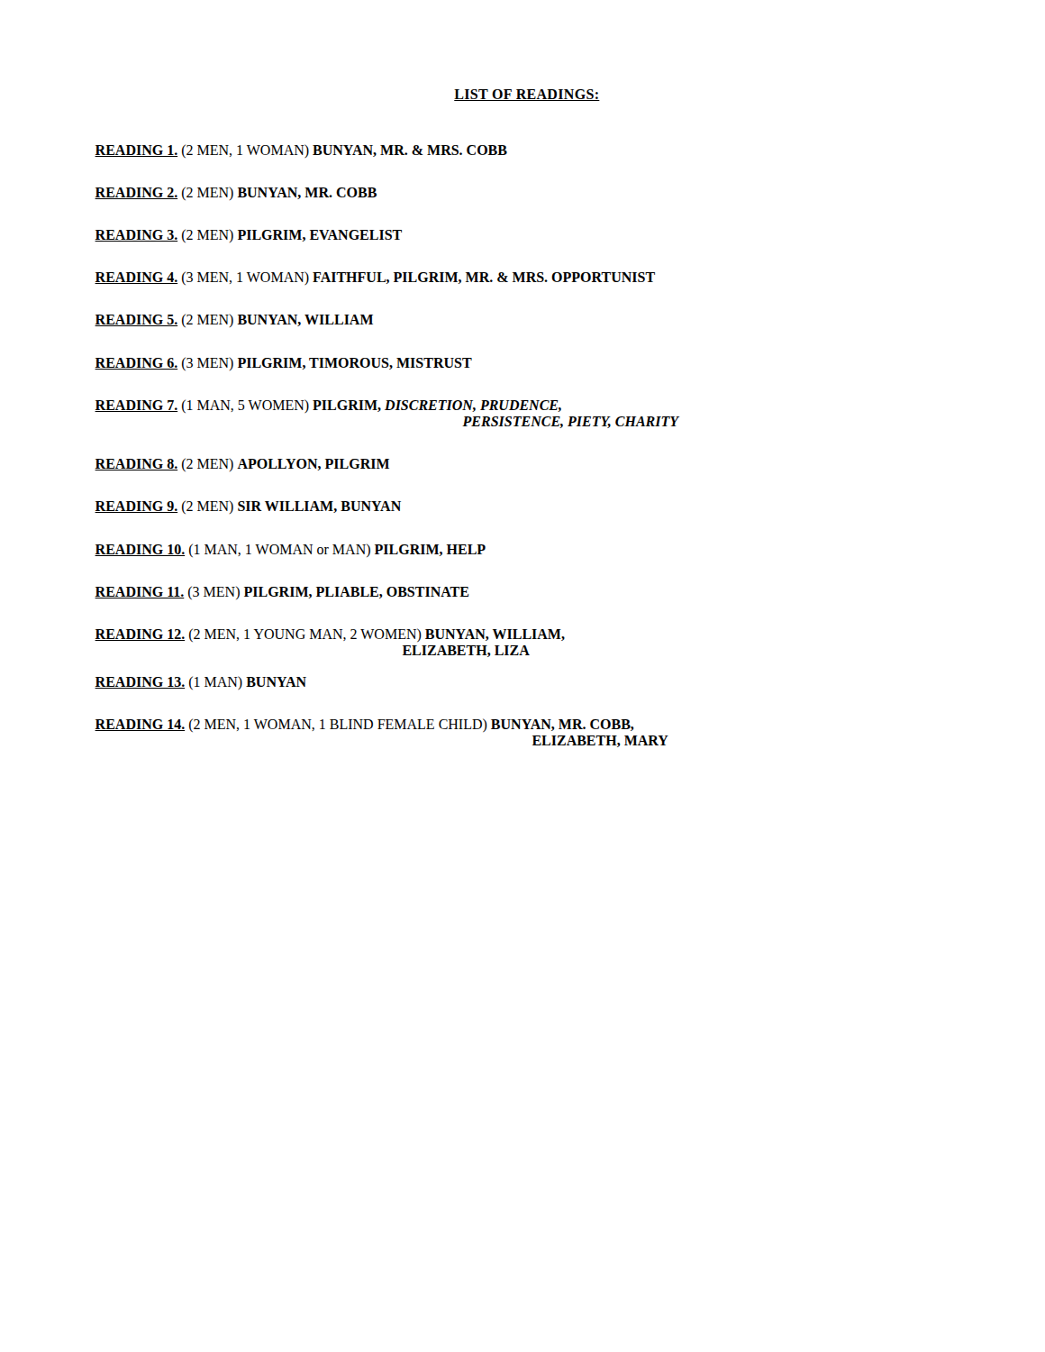LIST OF READINGS:
READING 1. (2 MEN, 1 WOMAN) BUNYAN, MR. & MRS. COBB
READING 2. (2 MEN) BUNYAN, MR. COBB
READING 3. (2 MEN) PILGRIM, EVANGELIST
READING 4. (3 MEN, 1 WOMAN) FAITHFUL, PILGRIM, MR. & MRS. OPPORTUNIST
READING 5. (2 MEN) BUNYAN, WILLIAM
READING 6. (3 MEN) PILGRIM, TIMOROUS, MISTRUST
READING 7. (1 MAN, 5 WOMEN) PILGRIM, DISCRETION, PRUDENCE, PERSISTENCE, PIETY, CHARITY
READING 8. (2 MEN) APOLLYON, PILGRIM
READING 9. (2 MEN) SIR WILLIAM, BUNYAN
READING 10. (1 MAN, 1 WOMAN or MAN) PILGRIM, HELP
READING 11. (3 MEN) PILGRIM, PLIABLE, OBSTINATE
READING 12. (2 MEN, 1 YOUNG MAN, 2 WOMEN) BUNYAN, WILLIAM, ELIZABETH, LIZA
READING 13. (1 MAN) BUNYAN
READING 14. (2 MEN, 1 WOMAN, 1 BLIND FEMALE CHILD) BUNYAN, MR. COBB, ELIZABETH, MARY